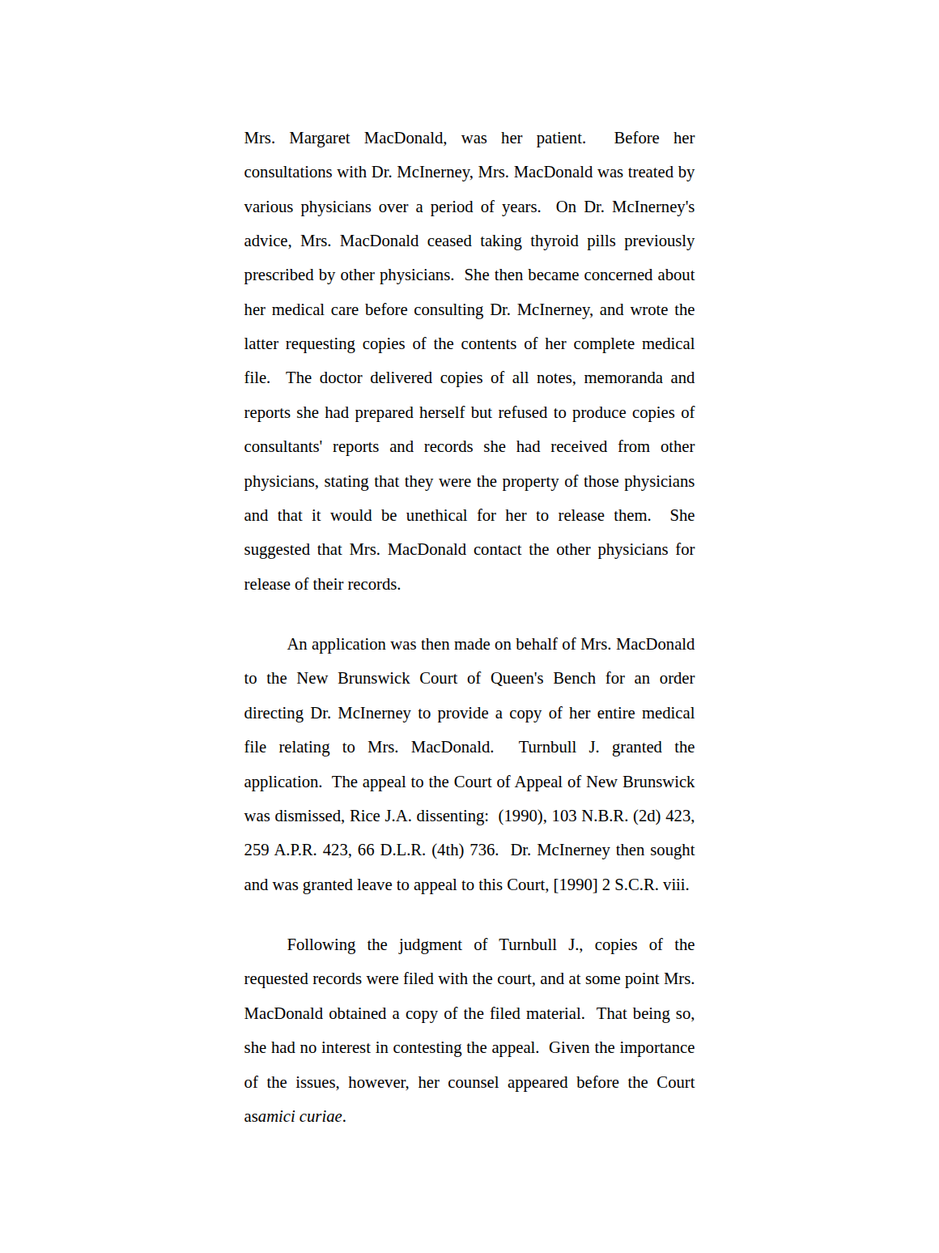Mrs. Margaret MacDonald, was her patient. Before her consultations with Dr. McInerney, Mrs. MacDonald was treated by various physicians over a period of years. On Dr. McInerney's advice, Mrs. MacDonald ceased taking thyroid pills previously prescribed by other physicians. She then became concerned about her medical care before consulting Dr. McInerney, and wrote the latter requesting copies of the contents of her complete medical file. The doctor delivered copies of all notes, memoranda and reports she had prepared herself but refused to produce copies of consultants' reports and records she had received from other physicians, stating that they were the property of those physicians and that it would be unethical for her to release them. She suggested that Mrs. MacDonald contact the other physicians for release of their records.
An application was then made on behalf of Mrs. MacDonald to the New Brunswick Court of Queen's Bench for an order directing Dr. McInerney to provide a copy of her entire medical file relating to Mrs. MacDonald. Turnbull J. granted the application. The appeal to the Court of Appeal of New Brunswick was dismissed, Rice J.A. dissenting: (1990), 103 N.B.R. (2d) 423, 259 A.P.R. 423, 66 D.L.R. (4th) 736. Dr. McInerney then sought and was granted leave to appeal to this Court, [1990] 2 S.C.R. viii.
Following the judgment of Turnbull J., copies of the requested records were filed with the court, and at some point Mrs. MacDonald obtained a copy of the filed material. That being so, she had no interest in contesting the appeal. Given the importance of the issues, however, her counsel appeared before the Court asamici curiae.